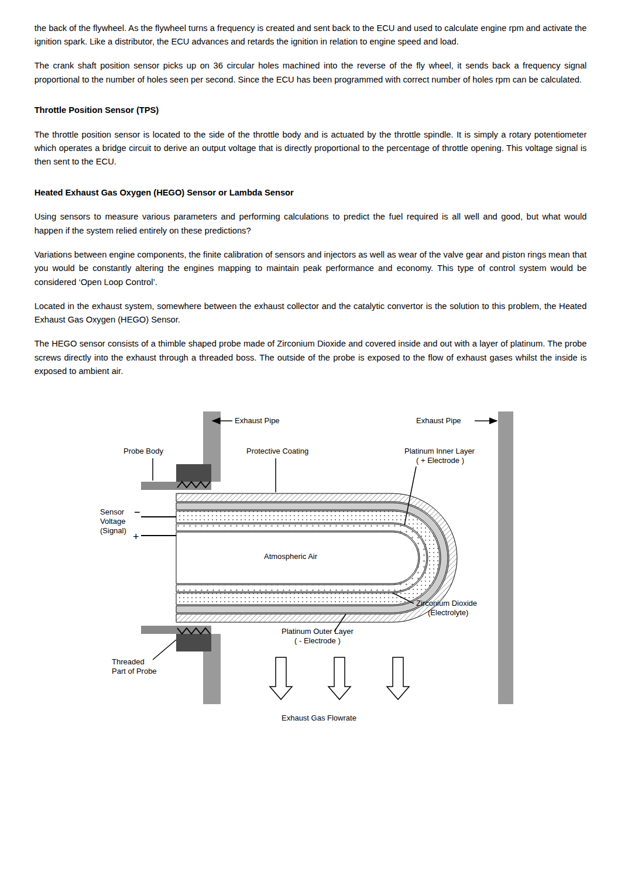the back of the flywheel. As the flywheel turns a frequency is created and sent back to the ECU and used to calculate engine rpm and activate the ignition spark. Like a distributor, the ECU advances and retards the ignition in relation to engine speed and load.
The crank shaft position sensor picks up on 36 circular holes machined into the reverse of the fly wheel, it sends back a frequency signal proportional to the number of holes seen per second. Since the ECU has been programmed with correct number of holes rpm can be calculated.
Throttle Position Sensor (TPS)
The throttle position sensor is located to the side of the throttle body and is actuated by the throttle spindle. It is simply a rotary potentiometer which operates a bridge circuit to derive an output voltage that is directly proportional to the percentage of throttle opening. This voltage signal is then sent to the ECU.
Heated Exhaust Gas Oxygen (HEGO) Sensor or Lambda Sensor
Using sensors to measure various parameters and performing calculations to predict the fuel required is all well and good, but what would happen if the system relied entirely on these predictions?
Variations between engine components, the finite calibration of sensors and injectors as well as wear of the valve gear and piston rings mean that you would be constantly altering the engines mapping to maintain peak performance and economy. This type of control system would be considered ‘Open Loop Control’.
Located in the exhaust system, somewhere between the exhaust collector and the catalytic convertor is the solution to this problem, the Heated Exhaust Gas Oxygen (HEGO) Sensor.
The HEGO sensor consists of a thimble shaped probe made of Zirconium Dioxide and covered inside and out with a layer of platinum. The probe screws directly into the exhaust through a threaded boss. The outside of the probe is exposed to the flow of exhaust gases whilst the inside is exposed to ambient air.
+ Exhaust Pipe Exhaust Pipe Probe Body Protective Coating Platinum Inner Layer ( + Electrode ) Sensor Voltage (Signal) − + Atmospheric Air Zirconium Dioxide (Electrolyte) Platinum Outer Layer ( - Electrode ) Threaded Part of Probe Exhaust Gas Flowrate